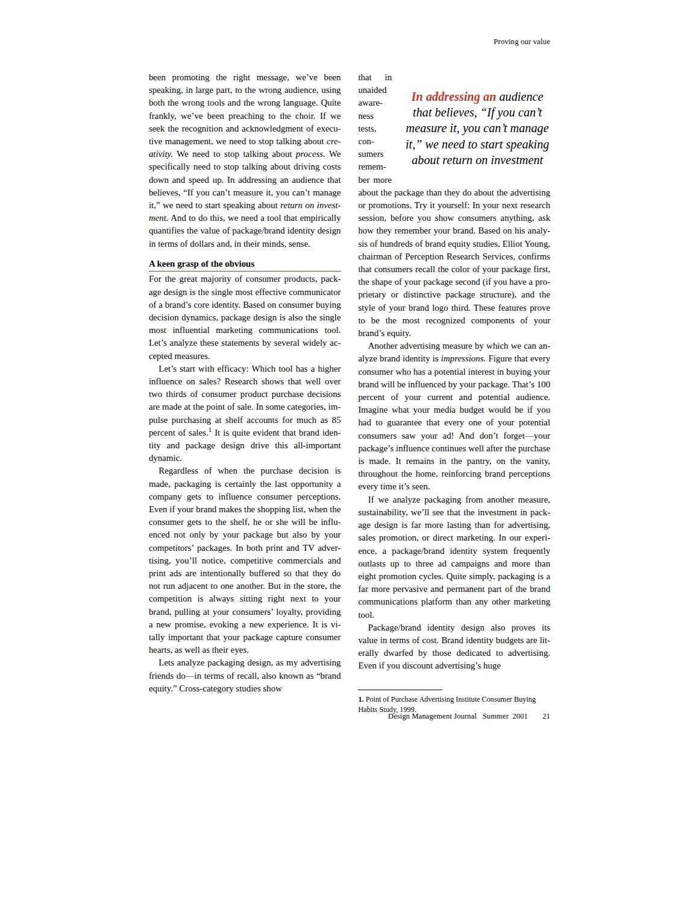Proving our value
been promoting the right message, we’ve been speaking, in large part, to the wrong audience, using both the wrong tools and the wrong language. Quite frankly, we’ve been preaching to the choir. If we seek the recognition and acknowledgment of executive management, we need to stop talking about creativity. We need to stop talking about process. We specifically need to stop talking about driving costs down and speed up. In addressing an audience that believes, “If you can’t measure it, you can’t manage it,” we need to start speaking about return on investment. And to do this, we need a tool that empirically quantifies the value of package/brand identity design in terms of dollars and, in their minds, sense.
A keen grasp of the obvious
For the great majority of consumer products, package design is the single most effective communicator of a brand’s core identity. Based on consumer buying decision dynamics, package design is also the single most influential marketing communications tool. Let’s analyze these statements by several widely accepted measures.
Let’s start with efficacy: Which tool has a higher influence on sales? Research shows that well over two thirds of consumer product purchase decisions are made at the point of sale. In some categories, impulse purchasing at shelf accounts for much as 85 percent of sales.1 It is quite evident that brand identity and package design drive this all-important dynamic.
Regardless of when the purchase decision is made, packaging is certainly the last opportunity a company gets to influence consumer perceptions. Even if your brand makes the shopping list, when the consumer gets to the shelf, he or she will be influenced not only by your package but also by your competitors’ packages. In both print and TV advertising, you’ll notice, competitive commercials and print ads are intentionally buffered so that they do not run adjacent to one another. But in the store, the competition is always sitting right next to your brand, pulling at your consumers’ loyalty, providing a new promise, evoking a new experience. It is vitally important that your package capture consumer hearts, as well as their eyes.
Lets analyze packaging design, as my advertising friends do—in terms of recall, also known as “brand equity.” Cross-category studies show
In addressing an audience that believes, “If you can’t measure it, you can’t manage it,” we need to start speaking about return on investment
that in unaided awareness tests, consumers remember more about the package than they do about the advertising or promotions. Try it yourself: In your next research session, before you show consumers anything, ask how they remember your brand. Based on his analysis of hundreds of brand equity studies, Elliot Young, chairman of Perception Research Services, confirms that consumers recall the color of your package first, the shape of your package second (if you have a proprietary or distinctive package structure), and the style of your brand logo third. These features prove to be the most recognized components of your brand’s equity.
Another advertising measure by which we can analyze brand identity is impressions. Figure that every consumer who has a potential interest in buying your brand will be influenced by your package. That’s 100 percent of your current and potential audience. Imagine what your media budget would be if you had to guarantee that every one of your potential consumers saw your ad! And don’t forget—your package’s influence continues well after the purchase is made. It remains in the pantry, on the vanity, throughout the home, reinforcing brand perceptions every time it’s seen.
If we analyze packaging from another measure, sustainability, we’ll see that the investment in package design is far more lasting than for advertising, sales promotion, or direct marketing. In our experience, a package/brand identity system frequently outlasts up to three ad campaigns and more than eight promotion cycles. Quite simply, packaging is a far more pervasive and permanent part of the brand communications platform than any other marketing tool.
Package/brand identity design also proves its value in terms of cost. Brand identity budgets are literally dwarfed by those dedicated to advertising. Even if you discount advertising’s huge
1. Point of Purchase Advertising Institute Consumer Buying Habits Study, 1999.
Design Management Journal Summer 2001 21